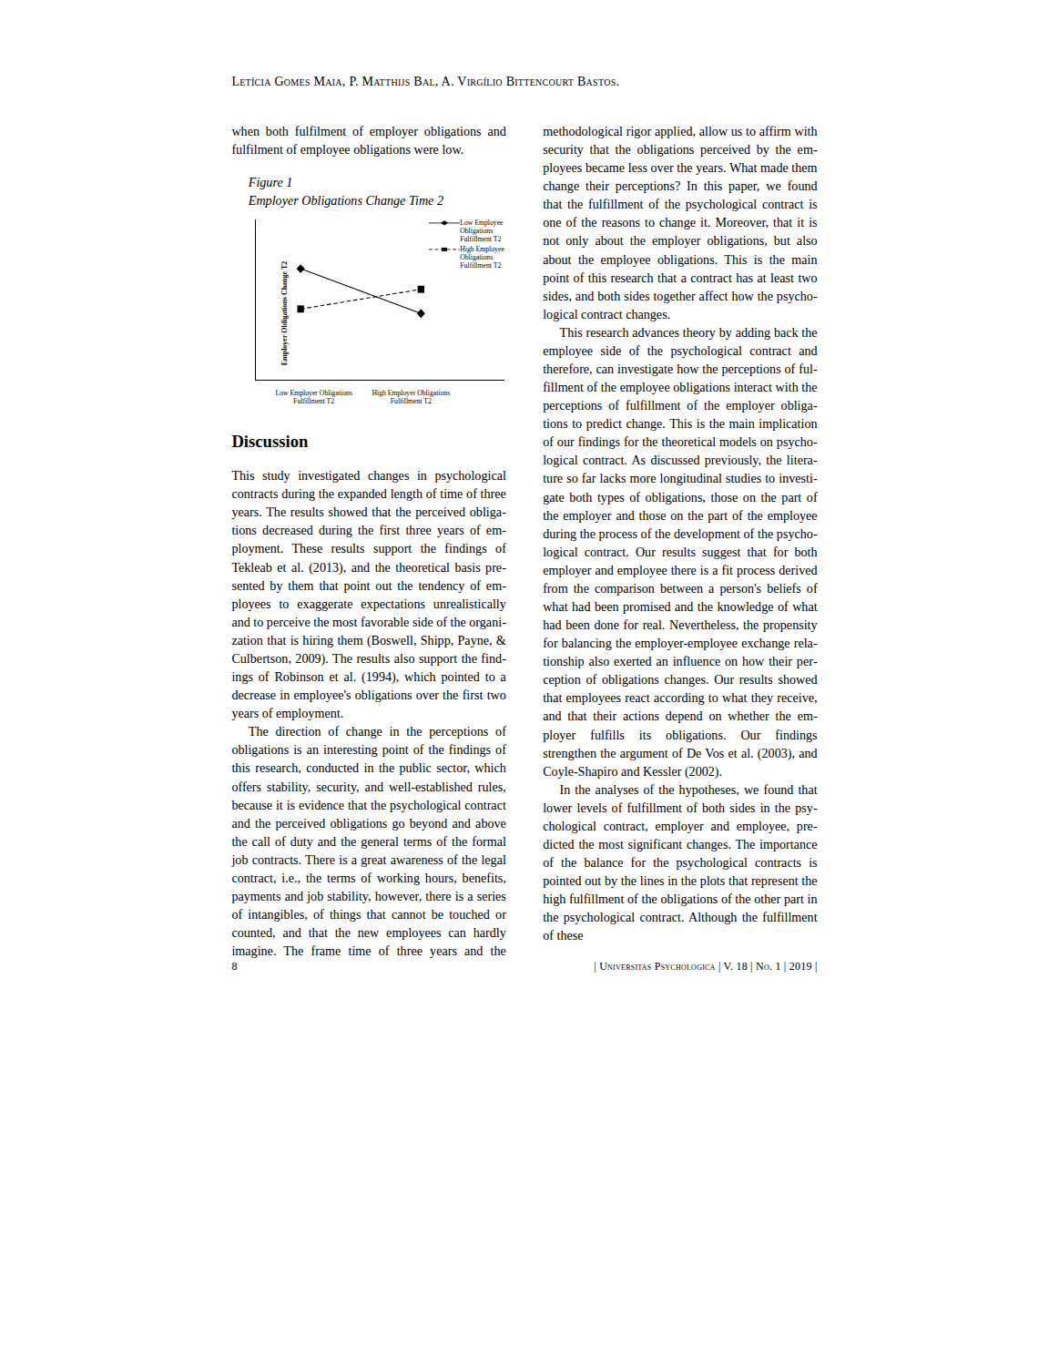Letícia Gomes Maia, P. Matthijs Bal, A. Virgílio Bittencourt Bastos.
when both fulfilment of employer obligations and fulfilment of employee obligations were low.
Figure 1
Employer Obligations Change Time 2
Employer Obligations Change T2
Low Employee
Obligations
Fulfillment T2
High Employee
Obligations
Fulfillment T2
Low Employer Obligations
Fulfillment T2
High Employer Obligations
Fulfillment T2
Discussion
This study investigated changes in psychological contracts during the expanded length of time of three years. The results showed that the perceived obligations decreased during the first three years of employment. These results support the findings of Tekleab et al. (2013), and the theoretical basis presented by them that point out the tendency of employees to exaggerate expectations unrealistically and to perceive the most favorable side of the organization that is hiring them (Boswell, Shipp, Payne, & Culbertson, 2009). The results also support the findings of Robinson et al. (1994), which pointed to a decrease in employee's obligations over the first two years of employment.
The direction of change in the perceptions of obligations is an interesting point of the findings of this research, conducted in the public sector, which offers stability, security, and well-established rules, because it is evidence that the psychological contract and the perceived obligations go beyond and above the call of duty and the general terms of the formal job contracts. There is a great awareness of the legal contract, i.e., the terms of working hours, benefits, payments and job stability, however, there is a series of intangibles, of things that cannot be touched or counted, and that the new employees can hardly imagine. The frame time of three years and the methodological rigor applied, allow us to affirm with security that the obligations perceived by the employees became less over the years. What made them change their perceptions? In this paper, we found that the fulfillment of the psychological contract is one of the reasons to change it. Moreover, that it is not only about the employer obligations, but also about the employee obligations. This is the main point of this research that a contract has at least two sides, and both sides together affect how the psychological contract changes.
This research advances theory by adding back the employee side of the psychological contract and therefore, can investigate how the perceptions of fulfillment of the employee obligations interact with the perceptions of fulfillment of the employer obligations to predict change. This is the main implication of our findings for the theoretical models on psychological contract. As discussed previously, the literature so far lacks more longitudinal studies to investigate both types of obligations, those on the part of the employer and those on the part of the employee during the process of the development of the psychological contract. Our results suggest that for both employer and employee there is a fit process derived from the comparison between a person's beliefs of what had been promised and the knowledge of what had been done for real. Nevertheless, the propensity for balancing the employer-employee exchange relationship also exerted an influence on how their perception of obligations changes. Our results showed that employees react according to what they receive, and that their actions depend on whether the employer fulfills its obligations. Our findings strengthen the argument of De Vos et al. (2003), and Coyle-Shapiro and Kessler (2002).
In the analyses of the hypotheses, we found that lower levels of fulfillment of both sides in the psychological contract, employer and employee, predicted the most significant changes. The importance of the balance for the psychological contracts is pointed out by the lines in the plots that represent the high fulfillment of the obligations of the other part in the psychological contract. Although the fulfillment of these
8 | Universitas Psychologica | V. 18 | No. 1 | 2019 |